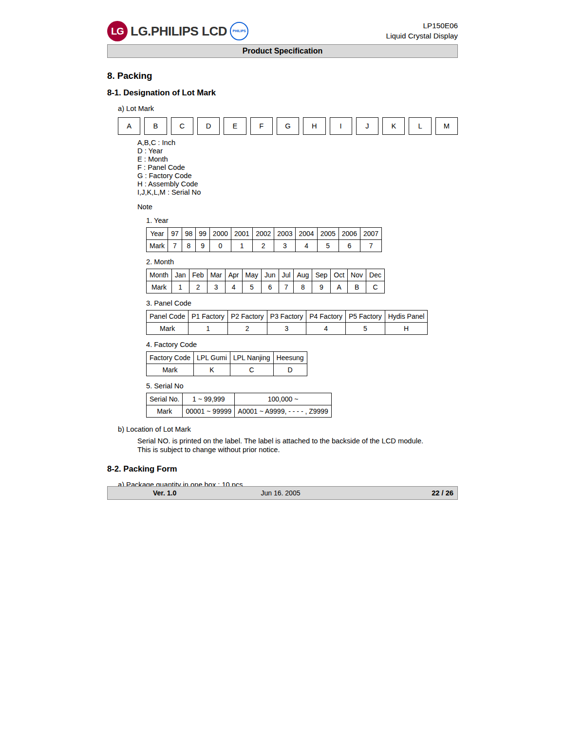LG
LG.PHILIPS LCD
PHILIPS
LP150E06
Liquid Crystal Display
Product Specification
8. Packing
8-1. Designation of Lot Mark
a) Lot Mark
A
B
C
D
E
F
G
H
I
J
K
L
M
A,B,C : Inch
D : Year
E : Month
F : Panel Code
G : Factory Code
H : Assembly Code
I,J,K,L,M : Serial No
Note
1. Year
| Year | 97 | 98 | 99 | 2000 | 2001 | 2002 | 2003 | 2004 | 2005 | 2006 | 2007 |
| Mark | 7 | 8 | 9 | 0 | 1 | 2 | 3 | 4 | 5 | 6 | 7 |
2. Month
| Month | Jan | Feb | Mar | Apr | May | Jun | Jul | Aug | Sep | Oct | Nov | Dec |
| Mark | 1 | 2 | 3 | 4 | 5 | 6 | 7 | 8 | 9 | A | B | C |
3. Panel Code
| Panel Code | P1 Factory | P2 Factory | P3 Factory | P4 Factory | P5 Factory | Hydis Panel |
| Mark | 1 | 2 | 3 | 4 | 5 | H |
4. Factory Code
| Factory Code | LPL Gumi | LPL Nanjing | Heesung |
| Mark | K | C | D |
5. Serial No
| Serial No. | 1 ~ 99,999 | 100,000 ~ |
| Mark | 00001 ~ 99999 | A0001 ~ A9999, - - - - , Z9999 |
b) Location of Lot Mark
Serial NO. is printed on the label. The label is attached to the backside of the LCD module.
This is subject to change without prior notice.
8-2. Packing Form
a) Package quantity in one box : 10 pcs
b) Box Size :372mm × 317mm × 308mm
Ver. 1.0
Jun 16. 2005
22 / 26